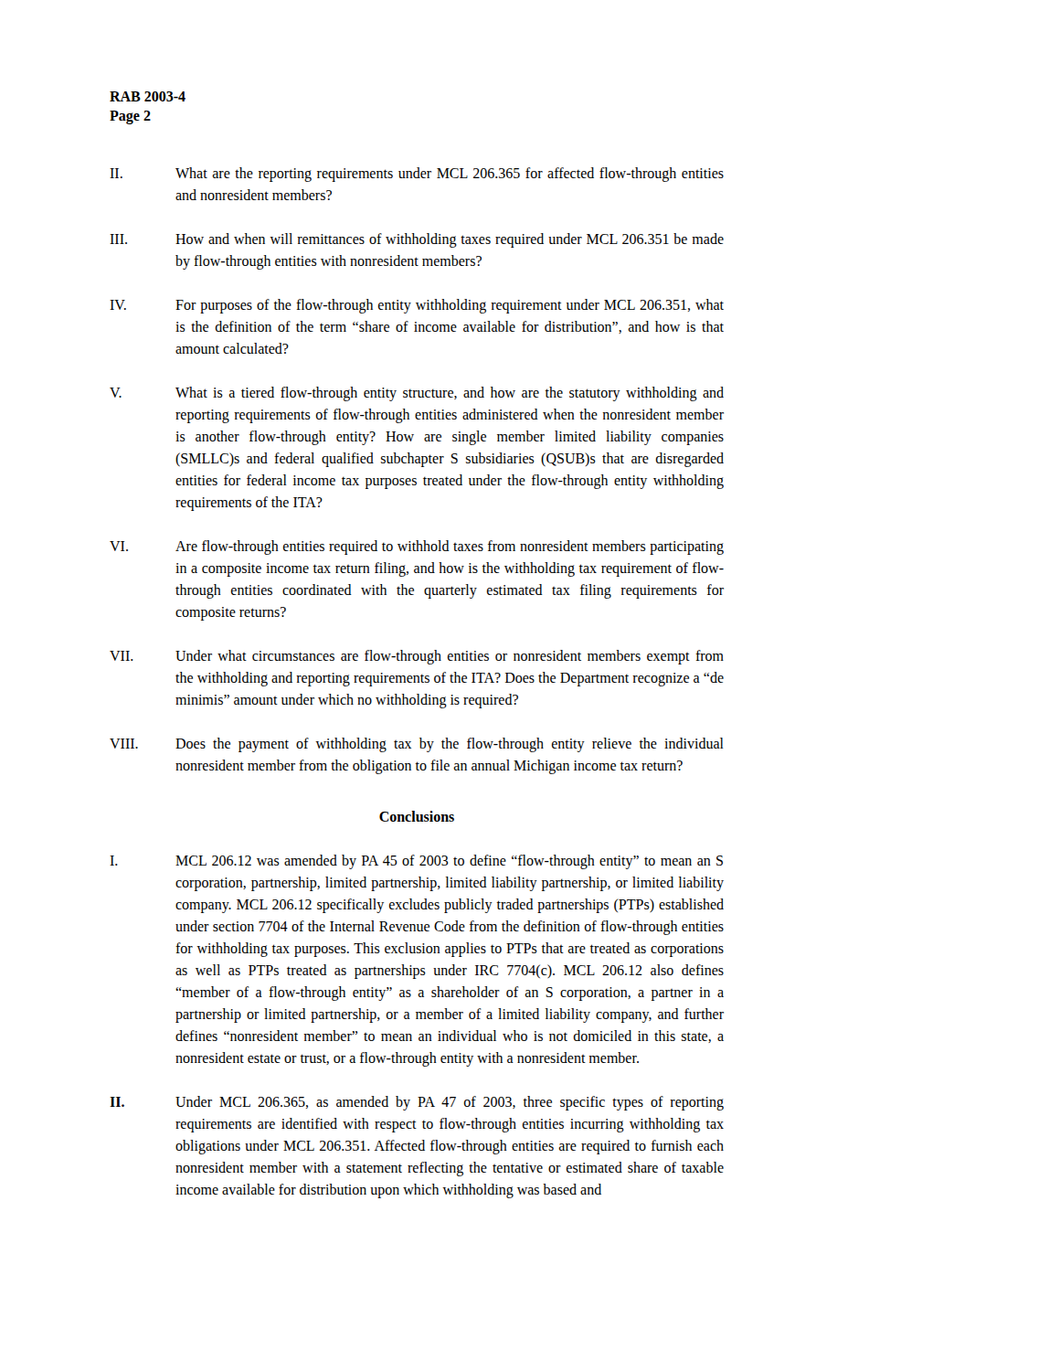RAB 2003-4
Page 2
II.
What are the reporting requirements under MCL 206.365 for affected flow-through entities and nonresident members?
III.
How and when will remittances of withholding taxes required under MCL 206.351 be made by flow-through entities with nonresident members?
IV.
For purposes of the flow-through entity withholding requirement under MCL 206.351, what is the definition of the term “share of income available for distribution”, and how is that amount calculated?
V.
What is a tiered flow-through entity structure, and how are the statutory withholding and reporting requirements of flow-through entities administered when the nonresident member is another flow-through entity? How are single member limited liability companies (SMLLC)s and federal qualified subchapter S subsidiaries (QSUB)s that are disregarded entities for federal income tax purposes treated under the flow-through entity withholding requirements of the ITA?
VI.
Are flow-through entities required to withhold taxes from nonresident members participating in a composite income tax return filing, and how is the withholding tax requirement of flow-through entities coordinated with the quarterly estimated tax filing requirements for composite returns?
VII.
Under what circumstances are flow-through entities or nonresident members exempt from the withholding and reporting requirements of the ITA? Does the Department recognize a “de minimis” amount under which no withholding is required?
VIII.
Does the payment of withholding tax by the flow-through entity relieve the individual nonresident member from the obligation to file an annual Michigan income tax return?
Conclusions
I.
MCL 206.12 was amended by PA 45 of 2003 to define “flow-through entity” to mean an S corporation, partnership, limited partnership, limited liability partnership, or limited liability company. MCL 206.12 specifically excludes publicly traded partnerships (PTPs) established under section 7704 of the Internal Revenue Code from the definition of flow-through entities for withholding tax purposes. This exclusion applies to PTPs that are treated as corporations as well as PTPs treated as partnerships under IRC 7704(c). MCL 206.12 also defines “member of a flow-through entity” as a shareholder of an S corporation, a partner in a partnership or limited partnership, or a member of a limited liability company, and further defines “nonresident member” to mean an individual who is not domiciled in this state, a nonresident estate or trust, or a flow-through entity with a nonresident member.
II.
Under MCL 206.365, as amended by PA 47 of 2003, three specific types of reporting requirements are identified with respect to flow-through entities incurring withholding tax obligations under MCL 206.351. Affected flow-through entities are required to furnish each nonresident member with a statement reflecting the tentative or estimated share of taxable income available for distribution upon which withholding was based and